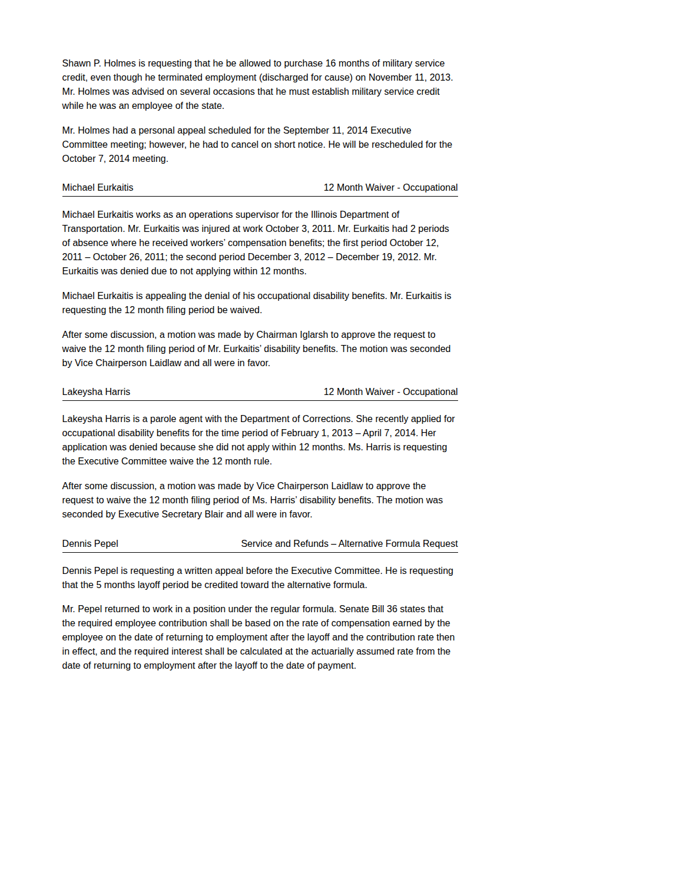Shawn P. Holmes is requesting that he be allowed to purchase 16 months of military service credit, even though he terminated employment (discharged for cause) on November 11, 2013. Mr. Holmes was advised on several occasions that he must establish military service credit while he was an employee of the state.
Mr. Holmes had a personal appeal scheduled for the September 11, 2014 Executive Committee meeting; however, he had to cancel on short notice. He will be rescheduled for the October 7, 2014 meeting.
Michael Eurkaitis 12 Month Waiver - Occupational
Michael Eurkaitis works as an operations supervisor for the Illinois Department of Transportation. Mr. Eurkaitis was injured at work October 3, 2011. Mr. Eurkaitis had 2 periods of absence where he received workers’ compensation benefits; the first period October 12, 2011 – October 26, 2011; the second period December 3, 2012 – December 19, 2012. Mr. Eurkaitis was denied due to not applying within 12 months.
Michael Eurkaitis is appealing the denial of his occupational disability benefits. Mr. Eurkaitis is requesting the 12 month filing period be waived.
After some discussion, a motion was made by Chairman Iglarsh to approve the request to waive the 12 month filing period of Mr. Eurkaitis’ disability benefits. The motion was seconded by Vice Chairperson Laidlaw and all were in favor.
Lakeysha Harris 12 Month Waiver - Occupational
Lakeysha Harris is a parole agent with the Department of Corrections. She recently applied for occupational disability benefits for the time period of February 1, 2013 – April 7, 2014. Her application was denied because she did not apply within 12 months. Ms. Harris is requesting the Executive Committee waive the 12 month rule.
After some discussion, a motion was made by Vice Chairperson Laidlaw to approve the request to waive the 12 month filing period of Ms. Harris’ disability benefits. The motion was seconded by Executive Secretary Blair and all were in favor.
Dennis Pepel Service and Refunds – Alternative Formula Request
Dennis Pepel is requesting a written appeal before the Executive Committee. He is requesting that the 5 months layoff period be credited toward the alternative formula.
Mr. Pepel returned to work in a position under the regular formula. Senate Bill 36 states that the required employee contribution shall be based on the rate of compensation earned by the employee on the date of returning to employment after the layoff and the contribution rate then in effect, and the required interest shall be calculated at the actuarially assumed rate from the date of returning to employment after the layoff to the date of payment.